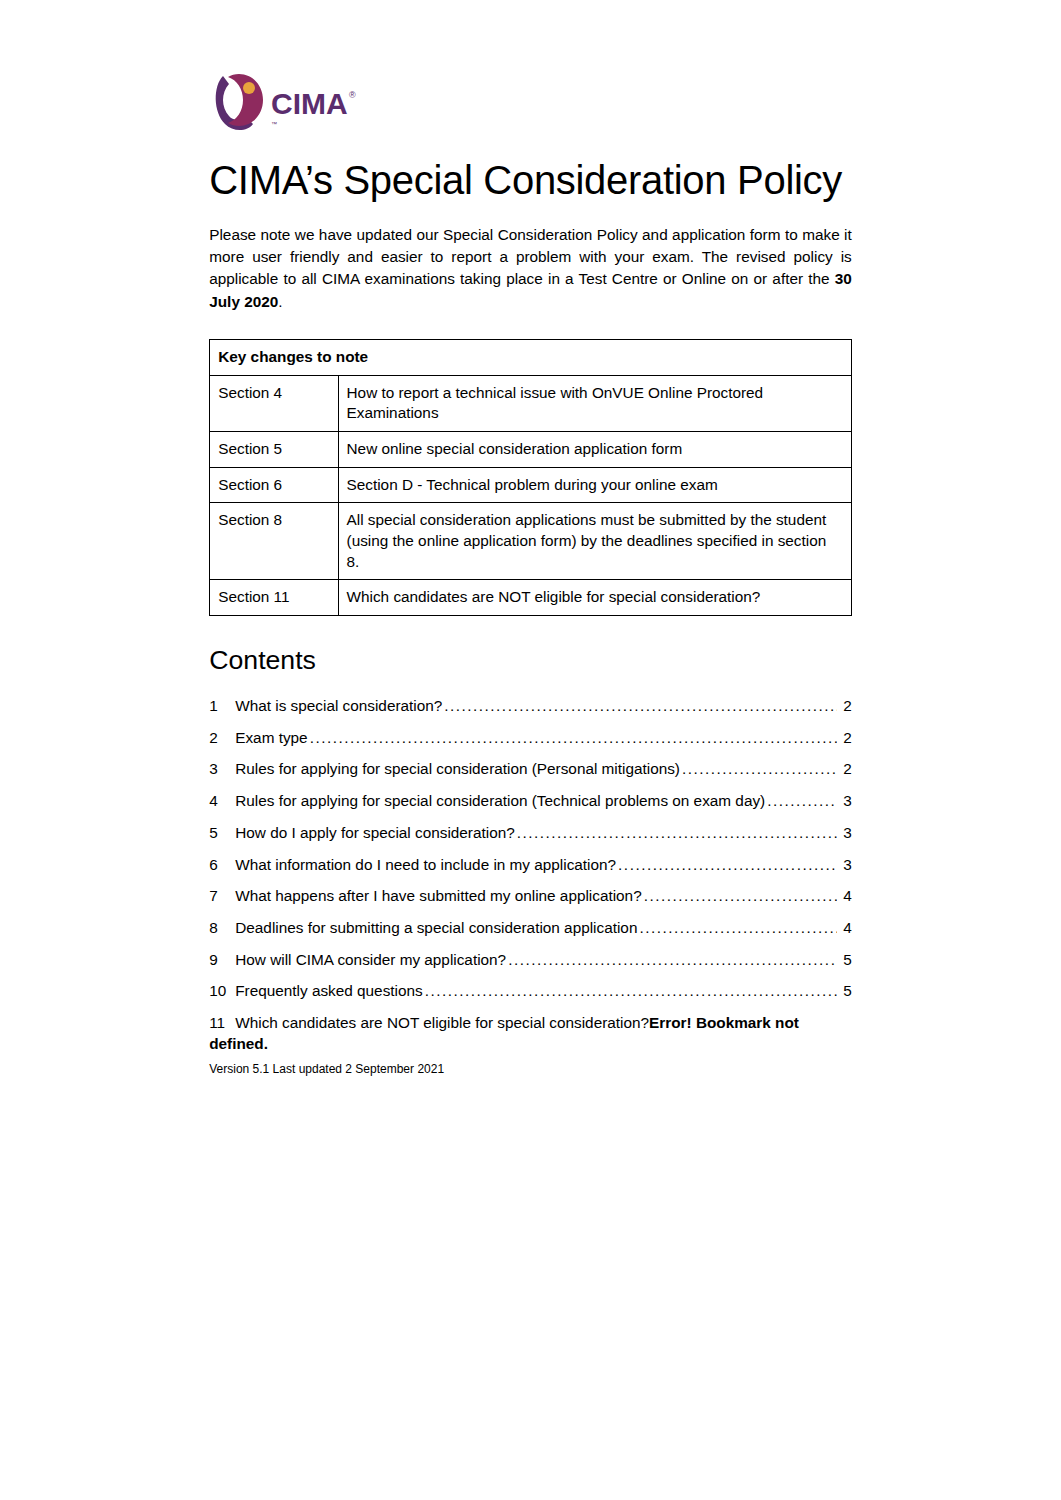CIMA ® ™
CIMA’s Special Consideration Policy
Please note we have updated our Special Consideration Policy and application form to make it more user friendly and easier to report a problem with your exam. The revised policy is applicable to all CIMA examinations taking place in a Test Centre or Online on or after the 30 July 2020.
| Key changes to note |
| --- |
| Section 4 | How to report a technical issue with OnVUE Online Proctored Examinations |
| Section 5 | New online special consideration application form |
| Section 6 | Section D - Technical problem during your online exam |
| Section 8 | All special consideration applications must be submitted by the student (using the online application form) by the deadlines specified in section 8. |
| Section 11 | Which candidates are NOT eligible for special consideration? |
Contents
1 What is special consideration?........................................................................................... 2
2 Exam type......................................................................................................................... 2
3 Rules for applying for special consideration (Personal mitigations)................................... 2
4 Rules for applying for special consideration (Technical problems on exam day)............... 3
5 How do I apply for special consideration?.......................................................................... 3
6 What information do I need to include in my application?................................................. 3
7 What happens after I have submitted my online application?........................................... 4
8 Deadlines for submitting a special consideration application............................................ 4
9 How will CIMA consider my application?........................................................................... 5
10 Frequently asked questions.............................................................................................. 5
11 Which candidates are NOT eligible for special consideration?Error! Bookmark not defined.
Version 5.1 Last updated 2 September 2021